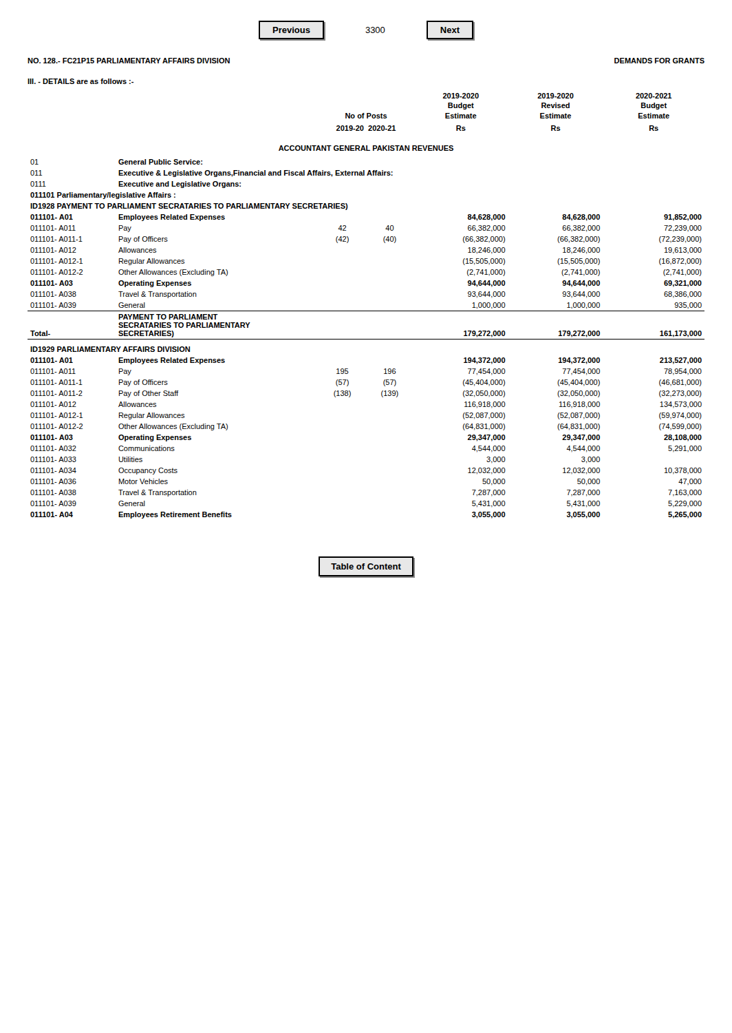Previous
3300
Next
NO. 128.- FC21P15 PARLIAMENTARY AFFAIRS DIVISION
DEMANDS FOR GRANTS
III. - DETAILS are as follows :-
| | | No of Posts | 2019-2020 Budget Estimate | 2019-2020 Revised Estimate | 2020-2021 Budget Estimate |
| --- | --- | --- | --- | --- | --- |
| | | 2019-20 2020-21 | Rs | Rs | Rs |
| ACCOUNTANT GENERAL PAKISTAN REVENUES |
| 01 | General Public Service: |
| 011 | Executive & Legislative Organs,Financial and Fiscal Affairs, External Affairs: |
| 0111 | Executive and Legislative Organs: |
| 011101 Parliamentary/legislative Affairs : |
| ID1928 PAYMENT TO PARLIAMENT SECRATARIES TO PARLIAMENTARY SECRETARIES) |
| 011101- A01 | Employees Related Expenses | | | 84,628,000 | 84,628,000 | 91,852,000 |
| 011101- A011 | Pay | 42 | 40 | 66,382,000 | 66,382,000 | 72,239,000 |
| 011101- A011-1 | Pay of Officers | (42) | (40) | (66,382,000) | (66,382,000) | (72,239,000) |
| 011101- A012 | Allowances | | | 18,246,000 | 18,246,000 | 19,613,000 |
| 011101- A012-1 | Regular Allowances | | | (15,505,000) | (15,505,000) | (16,872,000) |
| 011101- A012-2 | Other Allowances (Excluding TA) | | | (2,741,000) | (2,741,000) | (2,741,000) |
| 011101- A03 | Operating Expenses | | | 94,644,000 | 94,644,000 | 69,321,000 |
| 011101- A038 | Travel & Transportation | | | 93,644,000 | 93,644,000 | 68,386,000 |
| 011101- A039 | General | | | 1,000,000 | 1,000,000 | 935,000 |
| Total- | PAYMENT TO PARLIAMENT SECRATARIES TO PARLIAMENTARY SECRETARIES) | | | 179,272,000 | 179,272,000 | 161,173,000 |
| ID1929 PARLIAMENTARY AFFAIRS DIVISION |
| 011101- A01 | Employees Related Expenses | | | 194,372,000 | 194,372,000 | 213,527,000 |
| 011101- A011 | Pay | 195 | 196 | 77,454,000 | 77,454,000 | 78,954,000 |
| 011101- A011-1 | Pay of Officers | (57) | (57) | (45,404,000) | (45,404,000) | (46,681,000) |
| 011101- A011-2 | Pay of Other Staff | (138) | (139) | (32,050,000) | (32,050,000) | (32,273,000) |
| 011101- A012 | Allowances | | | 116,918,000 | 116,918,000 | 134,573,000 |
| 011101- A012-1 | Regular Allowances | | | (52,087,000) | (52,087,000) | (59,974,000) |
| 011101- A012-2 | Other Allowances (Excluding TA) | | | (64,831,000) | (64,831,000) | (74,599,000) |
| 011101- A03 | Operating Expenses | | | 29,347,000 | 29,347,000 | 28,108,000 |
| 011101- A032 | Communications | | | 4,544,000 | 4,544,000 | 5,291,000 |
| 011101- A033 | Utilities | | | 3,000 | 3,000 | |
| 011101- A034 | Occupancy Costs | | | 12,032,000 | 12,032,000 | 10,378,000 |
| 011101- A036 | Motor Vehicles | | | 50,000 | 50,000 | 47,000 |
| 011101- A038 | Travel & Transportation | | | 7,287,000 | 7,287,000 | 7,163,000 |
| 011101- A039 | General | | | 5,431,000 | 5,431,000 | 5,229,000 |
| 011101- A04 | Employees Retirement Benefits | | | 3,055,000 | 3,055,000 | 5,265,000 |
Table of Content